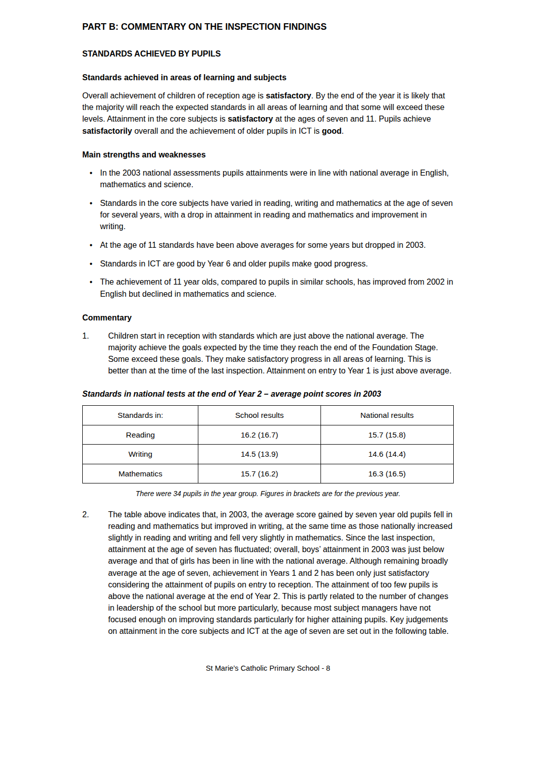PART B: COMMENTARY ON THE INSPECTION FINDINGS
STANDARDS ACHIEVED BY PUPILS
Standards achieved in areas of learning and subjects
Overall achievement of children of reception age is satisfactory. By the end of the year it is likely that the majority will reach the expected standards in all areas of learning and that some will exceed these levels. Attainment in the core subjects is satisfactory at the ages of seven and 11. Pupils achieve satisfactorily overall and the achievement of older pupils in ICT is good.
Main strengths and weaknesses
In the 2003 national assessments pupils attainments were in line with national average in English, mathematics and science.
Standards in the core subjects have varied in reading, writing and mathematics at the age of seven for several years, with a drop in attainment in reading and mathematics and improvement in writing.
At the age of 11 standards have been above averages for some years but dropped in 2003.
Standards in ICT are good by Year 6 and older pupils make good progress.
The achievement of 11 year olds, compared to pupils in similar schools, has improved from 2002 in English but declined in mathematics and science.
Commentary
1.
Children start in reception with standards which are just above the national average. The majority achieve the goals expected by the time they reach the end of the Foundation Stage. Some exceed these goals. They make satisfactory progress in all areas of learning. This is better than at the time of the last inspection. Attainment on entry to Year 1 is just above average.
Standards in national tests at the end of Year 2 – average point scores in 2003
| Standards in: | School results | National results |
| --- | --- | --- |
| Reading | 16.2 (16.7) | 15.7 (15.8) |
| Writing | 14.5 (13.9) | 14.6 (14.4) |
| Mathematics | 15.7 (16.2) | 16.3 (16.5) |
There were 34 pupils in the year group. Figures in brackets are for the previous year.
2.
The table above indicates that, in 2003, the average score gained by seven year old pupils fell in reading and mathematics but improved in writing, at the same time as those nationally increased slightly in reading and writing and fell very slightly in mathematics. Since the last inspection, attainment at the age of seven has fluctuated; overall, boys’ attainment in 2003 was just below average and that of girls has been in line with the national average. Although remaining broadly average at the age of seven, achievement in Years 1 and 2 has been only just satisfactory considering the attainment of pupils on entry to reception. The attainment of too few pupils is above the national average at the end of Year 2. This is partly related to the number of changes in leadership of the school but more particularly, because most subject managers have not focused enough on improving standards particularly for higher attaining pupils. Key judgements on attainment in the core subjects and ICT at the age of seven are set out in the following table.
St Marie’s Catholic Primary School - 8